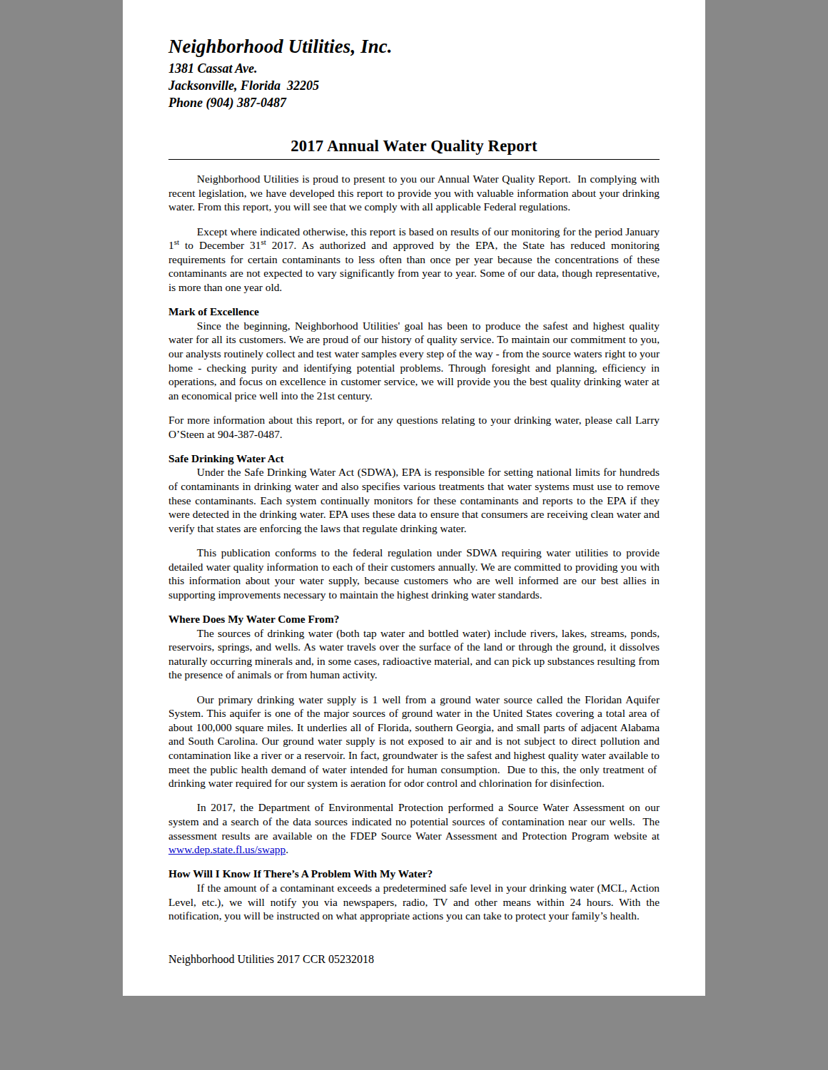Neighborhood Utilities, Inc.
1381 Cassat Ave.
Jacksonville, Florida 32205
Phone (904) 387-0487
2017 Annual Water Quality Report
Neighborhood Utilities is proud to present to you our Annual Water Quality Report. In complying with recent legislation, we have developed this report to provide you with valuable information about your drinking water. From this report, you will see that we comply with all applicable Federal regulations.
Except where indicated otherwise, this report is based on results of our monitoring for the period January 1st to December 31st 2017. As authorized and approved by the EPA, the State has reduced monitoring requirements for certain contaminants to less often than once per year because the concentrations of these contaminants are not expected to vary significantly from year to year. Some of our data, though representative, is more than one year old.
Mark of Excellence
Since the beginning, Neighborhood Utilities' goal has been to produce the safest and highest quality water for all its customers. We are proud of our history of quality service. To maintain our commitment to you, our analysts routinely collect and test water samples every step of the way - from the source waters right to your home - checking purity and identifying potential problems. Through foresight and planning, efficiency in operations, and focus on excellence in customer service, we will provide you the best quality drinking water at an economical price well into the 21st century.
For more information about this report, or for any questions relating to your drinking water, please call Larry O’Steen at 904-387-0487.
Safe Drinking Water Act
Under the Safe Drinking Water Act (SDWA), EPA is responsible for setting national limits for hundreds of contaminants in drinking water and also specifies various treatments that water systems must use to remove these contaminants. Each system continually monitors for these contaminants and reports to the EPA if they were detected in the drinking water. EPA uses these data to ensure that consumers are receiving clean water and verify that states are enforcing the laws that regulate drinking water.
This publication conforms to the federal regulation under SDWA requiring water utilities to provide detailed water quality information to each of their customers annually. We are committed to providing you with this information about your water supply, because customers who are well informed are our best allies in supporting improvements necessary to maintain the highest drinking water standards.
Where Does My Water Come From?
The sources of drinking water (both tap water and bottled water) include rivers, lakes, streams, ponds, reservoirs, springs, and wells. As water travels over the surface of the land or through the ground, it dissolves naturally occurring minerals and, in some cases, radioactive material, and can pick up substances resulting from the presence of animals or from human activity.
Our primary drinking water supply is 1 well from a ground water source called the Floridan Aquifer System. This aquifer is one of the major sources of ground water in the United States covering a total area of about 100,000 square miles. It underlies all of Florida, southern Georgia, and small parts of adjacent Alabama and South Carolina. Our ground water supply is not exposed to air and is not subject to direct pollution and contamination like a river or a reservoir. In fact, groundwater is the safest and highest quality water available to meet the public health demand of water intended for human consumption. Due to this, the only treatment of drinking water required for our system is aeration for odor control and chlorination for disinfection.
In 2017, the Department of Environmental Protection performed a Source Water Assessment on our system and a search of the data sources indicated no potential sources of contamination near our wells. The assessment results are available on the FDEP Source Water Assessment and Protection Program website at www.dep.state.fl.us/swapp.
How Will I Know If There’s A Problem With My Water?
If the amount of a contaminant exceeds a predetermined safe level in your drinking water (MCL, Action Level, etc.), we will notify you via newspapers, radio, TV and other means within 24 hours. With the notification, you will be instructed on what appropriate actions you can take to protect your family’s health.
Neighborhood Utilities 2017 CCR 05232018